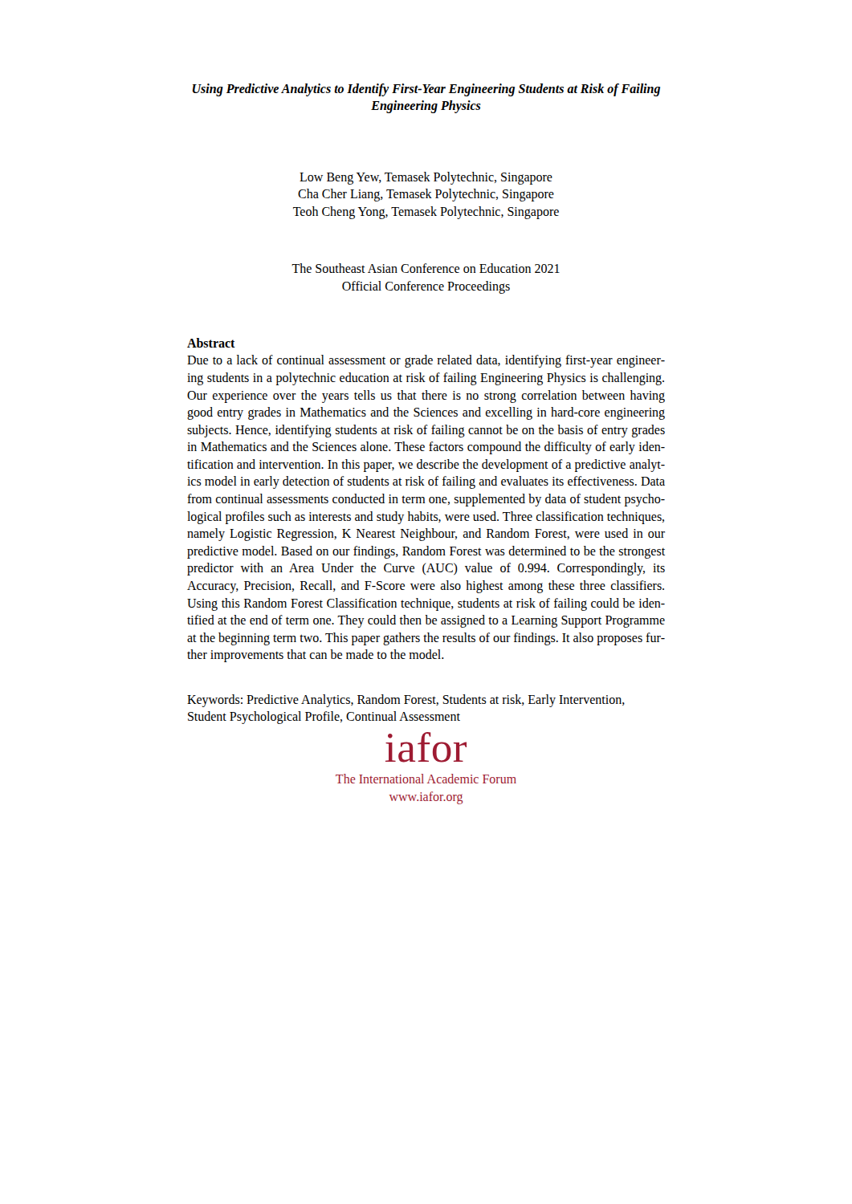Using Predictive Analytics to Identify First-Year Engineering Students at Risk of Failing
Engineering Physics
Low Beng Yew, Temasek Polytechnic, Singapore
Cha Cher Liang, Temasek Polytechnic, Singapore
Teoh Cheng Yong, Temasek Polytechnic, Singapore
The Southeast Asian Conference on Education 2021
Official Conference Proceedings
Abstract
Due to a lack of continual assessment or grade related data, identifying first-year engineering students in a polytechnic education at risk of failing Engineering Physics is challenging. Our experience over the years tells us that there is no strong correlation between having good entry grades in Mathematics and the Sciences and excelling in hard-core engineering subjects. Hence, identifying students at risk of failing cannot be on the basis of entry grades in Mathematics and the Sciences alone. These factors compound the difficulty of early identification and intervention. In this paper, we describe the development of a predictive analytics model in early detection of students at risk of failing and evaluates its effectiveness. Data from continual assessments conducted in term one, supplemented by data of student psychological profiles such as interests and study habits, were used. Three classification techniques, namely Logistic Regression, K Nearest Neighbour, and Random Forest, were used in our predictive model. Based on our findings, Random Forest was determined to be the strongest predictor with an Area Under the Curve (AUC) value of 0.994. Correspondingly, its Accuracy, Precision, Recall, and F-Score were also highest among these three classifiers. Using this Random Forest Classification technique, students at risk of failing could be identified at the end of term one. They could then be assigned to a Learning Support Programme at the beginning term two. This paper gathers the results of our findings. It also proposes further improvements that can be made to the model.
Keywords: Predictive Analytics, Random Forest, Students at risk, Early Intervention, Student Psychological Profile, Continual Assessment
iafor
The International Academic Forum
www.iafor.org